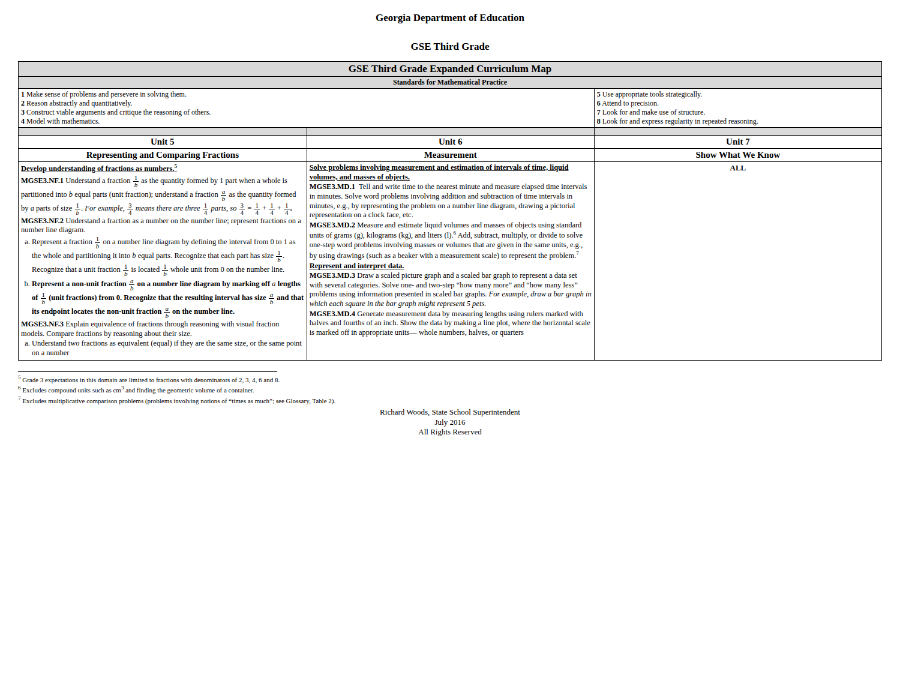Georgia Department of Education
GSE Third Grade
| GSE Third Grade Expanded Curriculum Map |
| Standards for Mathematical Practice |
| 1 Make sense of problems and persevere in solving them. 2 Reason abstractly and quantitatively. 3 Construct viable arguments and critique the reasoning of others. 4 Model with mathematics. | 5 Use appropriate tools strategically. 6 Attend to precision. 7 Look for and make use of structure. 8 Look for and express regularity in repeated reasoning. |
| Unit 5 | Unit 6 | Unit 7 |
| Representing and Comparing Fractions | Measurement | Show What We Know |
| Develop understanding of fractions as numbers. 5 MGSE3.NF.1 Understand a fraction 1 b as the quantity formed by 1 part when a whole is partitioned into b equal parts (unit fraction); understand a fraction a b as the quantity formed by a parts of size 1 b . For example, 3 4 means there are three 1 4 parts, so 3 4 = 1 4 + 1 4 + 1 4 . MGSE3.NF.2 Understand a fraction as a number on the number line; represent fractions on a number line diagram. Represent a fraction 1 b on a number line diagram by defining the interval from 0 to 1 as the whole and partitioning it into b equal parts. Recognize that each part has size 1 b . Recognize that a unit fraction 1 b is located 1 b whole unit from 0 on the number line. Represent a non-unit fraction a b on a number line diagram by marking off a lengths of 1 b (unit fractions) from 0. Recognize that the resulting interval has size a b and that its endpoint locates the non-unit fraction a b on the number line. MGSE3.NF.3 Explain equivalence of fractions through reasoning with visual fraction models. Compare fractions by reasoning about their size. Understand two fractions as equivalent (equal) if they are the same size, or the same point on a number | Solve problems involving measurement and estimation of intervals of time, liquid volumes, and masses of objects. MGSE3.MD.1 Tell and write time to the nearest minute and measure elapsed time intervals in minutes. Solve word problems involving addition and subtraction of time intervals in minutes, e.g., by representing the problem on a number line diagram, drawing a pictorial representation on a clock face, etc. MGSE3.MD.2 Measure and estimate liquid volumes and masses of objects using standard units of grams (g), kilograms (kg), and liters (l). 6 Add, subtract, multiply, or divide to solve one-step word problems involving masses or volumes that are given in the same units, e.g., by using drawings (such as a beaker with a measurement scale) to represent the problem. 7 Represent and interpret data. MGSE3.MD.3 Draw a scaled picture graph and a scaled bar graph to represent a data set with several categories. Solve one- and two-step “how many more” and “how many less” problems using information presented in scaled bar graphs. For example, draw a bar graph in which each square in the bar graph might represent 5 pets. MGSE3.MD.4 Generate measurement data by measuring lengths using rulers marked with halves and fourths of an inch. Show the data by making a line plot, where the horizontal scale is marked off in appropriate units— whole numbers, halves, or quarters | ALL |
5 Grade 3 expectations in this domain are limited to fractions with denominators of 2, 3, 4, 6 and 8.
6 Excludes compound units such as cm3 and finding the geometric volume of a container.
7 Excludes multiplicative comparison problems (problems involving notions of “times as much”; see Glossary, Table 2).
Richard Woods, State School Superintendent
July 2016
All Rights Reserved